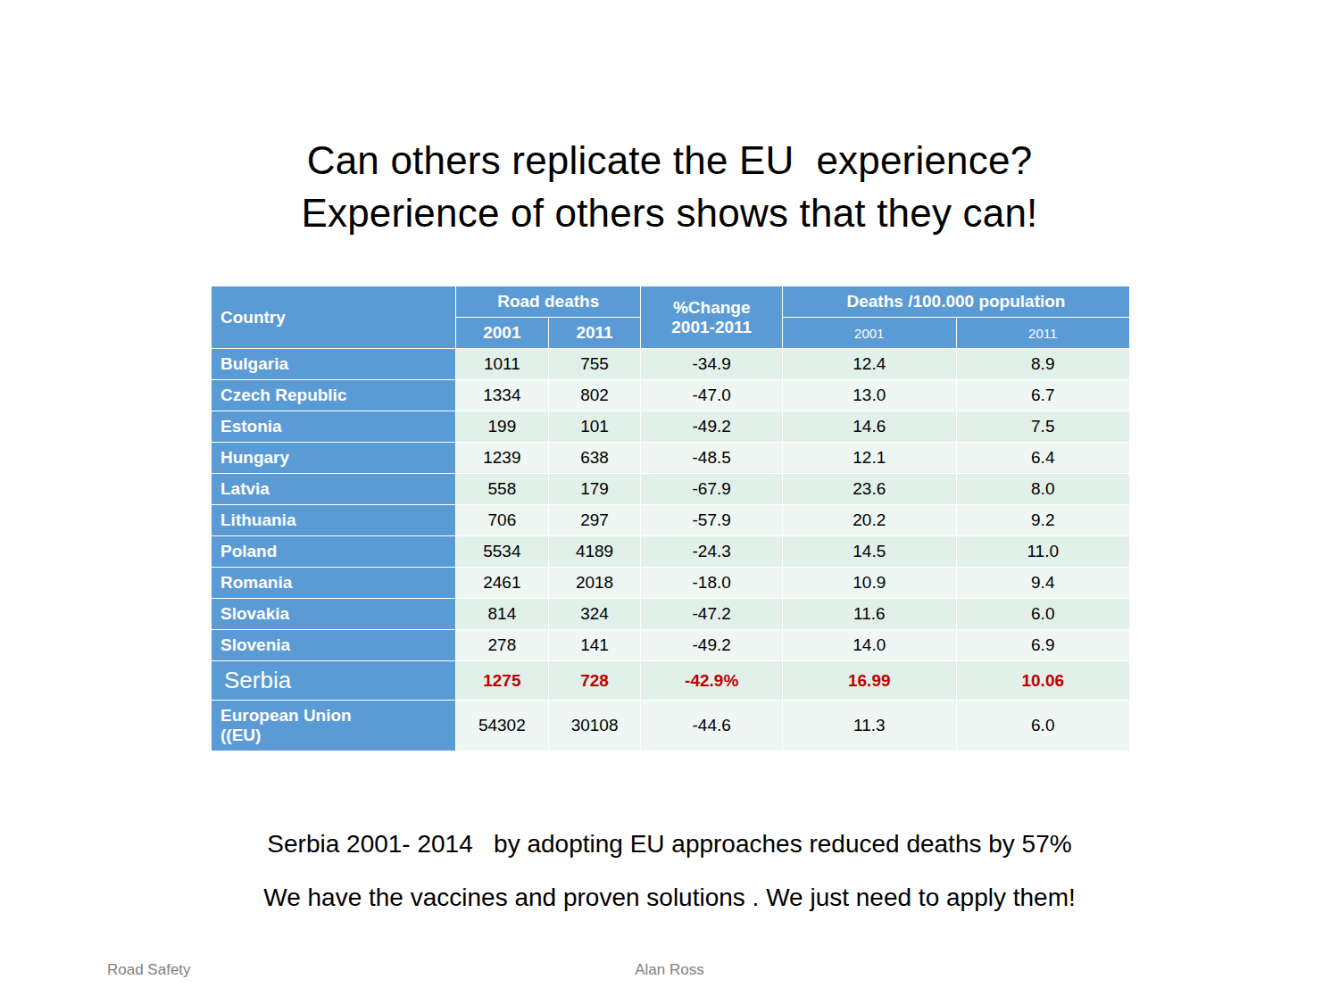Can others replicate the EU experience?Experience of others shows that they can!
| Country | Road deaths | %Change 2001-2011 | Deaths /100.000 population |
| --- | --- | --- | --- |
| 2001 | 2011 | 2001 | 2011 |
| Bulgaria | 1011 | 755 | -34.9 | 12.4 | 8.9 |
| Czech Republic | 1334 | 802 | -47.0 | 13.0 | 6.7 |
| Estonia | 199 | 101 | -49.2 | 14.6 | 7.5 |
| Hungary | 1239 | 638 | -48.5 | 12.1 | 6.4 |
| Latvia | 558 | 179 | -67.9 | 23.6 | 8.0 |
| Lithuania | 706 | 297 | -57.9 | 20.2 | 9.2 |
| Poland | 5534 | 4189 | -24.3 | 14.5 | 11.0 |
| Romania | 2461 | 2018 | -18.0 | 10.9 | 9.4 |
| Slovakia | 814 | 324 | -47.2 | 11.6 | 6.0 |
| Slovenia | 278 | 141 | -49.2 | 14.0 | 6.9 |
| Serbia | 1275 | 728 | -42.9% | 16.99 | 10.06 |
| European Union ((EU) | 54302 | 30108 | -44.6 | 11.3 | 6.0 |
Serbia 2001- 2014 by adopting EU approaches reduced deaths by 57%
We have the vaccines and proven solutions . We just need to apply them!
Road Safety
Alan Ross